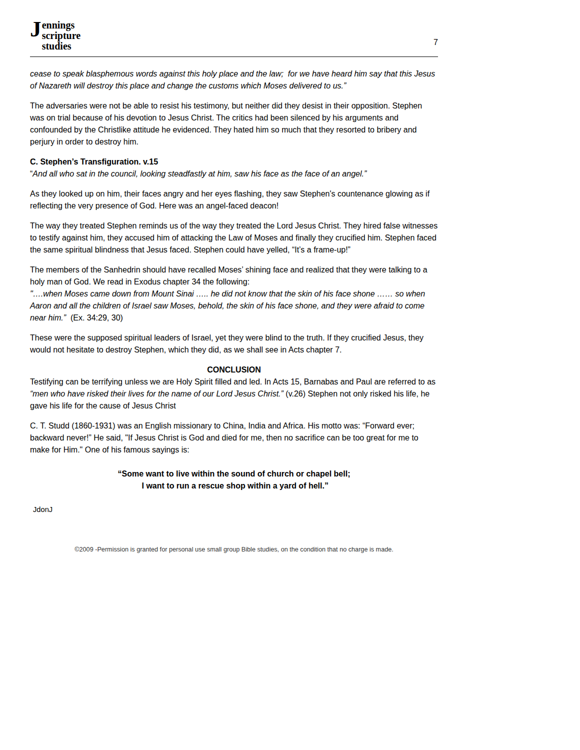Jennings
scripture
studies
7
cease to speak blasphemous words against this holy place and the law; for we have heard him say that this Jesus of Nazareth will destroy this place and change the customs which Moses delivered to us.”
The adversaries were not be able to resist his testimony, but neither did they desist in their opposition. Stephen was on trial because of his devotion to Jesus Christ. The critics had been silenced by his arguments and confounded by the Christlike attitude he evidenced. They hated him so much that they resorted to bribery and perjury in order to destroy him.
C. Stephen’s Transfiguration. v.15
“And all who sat in the council, looking steadfastly at him, saw his face as the face of an angel.”
As they looked up on him, their faces angry and her eyes flashing, they saw Stephen's countenance glowing as if reflecting the very presence of God. Here was an angel-faced deacon!
The way they treated Stephen reminds us of the way they treated the Lord Jesus Christ. They hired false witnesses to testify against him, they accused him of attacking the Law of Moses and finally they crucified him. Stephen faced the same spiritual blindness that Jesus faced. Stephen could have yelled, “It’s a frame-up!”
The members of the Sanhedrin should have recalled Moses’ shining face and realized that they were talking to a holy man of God. We read in Exodus chapter 34 the following:
"….when Moses came down from Mount Sinai ….. he did not know that the skin of his face shone …… so when Aaron and all the children of Israel saw Moses, behold, the skin of his face shone, and they were afraid to come near him.” (Ex. 34:29, 30)
These were the supposed spiritual leaders of Israel, yet they were blind to the truth. If they crucified Jesus, they would not hesitate to destroy Stephen, which they did, as we shall see in Acts chapter 7.
CONCLUSION
Testifying can be terrifying unless we are Holy Spirit filled and led. In Acts 15, Barnabas and Paul are referred to as “men who have risked their lives for the name of our Lord Jesus Christ.” (v.26) Stephen not only risked his life, he gave his life for the cause of Jesus Christ
C. T. Studd (1860-1931) was an English missionary to China, India and Africa. His motto was: “Forward ever; backward never!” He said, "If Jesus Christ is God and died for me, then no sacrifice can be too great for me to make for Him." One of his famous sayings is:
“Some want to live within the sound of church or chapel bell;
I want to run a rescue shop within a yard of hell.”
JdonJ
©2009 -Permission is granted for personal use small group Bible studies, on the condition that no charge is made.